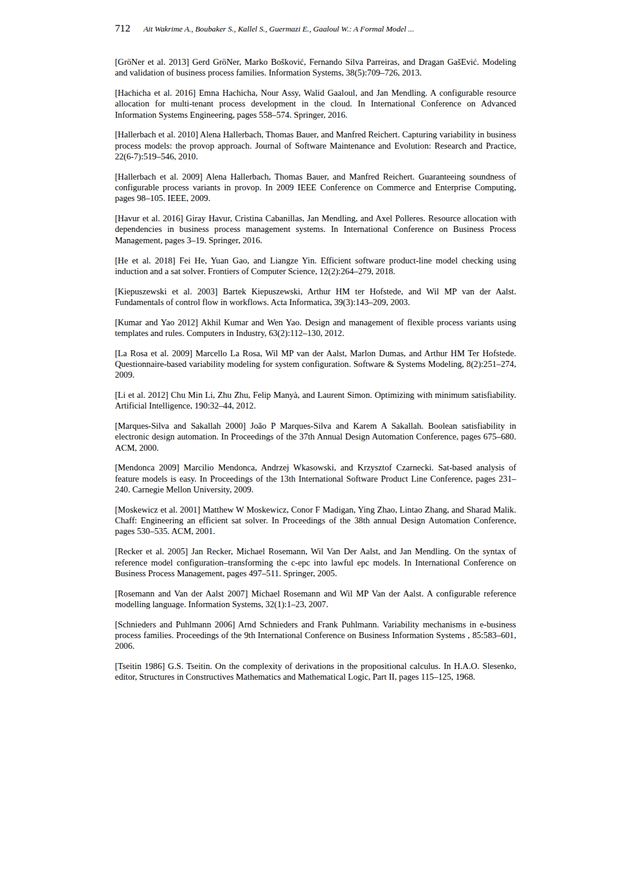712 Ait Wakrime A., Boubaker S., Kallel S., Guermazi E., Gaaloul W.: A Formal Model ...
[GröNer et al. 2013] Gerd GröNer, Marko Bošković, Fernando Silva Parreiras, and Dragan GašEvić. Modeling and validation of business process families. Information Systems, 38(5):709–726, 2013.
[Hachicha et al. 2016] Emna Hachicha, Nour Assy, Walid Gaaloul, and Jan Mendling. A configurable resource allocation for multi-tenant process development in the cloud. In International Conference on Advanced Information Systems Engineering, pages 558–574. Springer, 2016.
[Hallerbach et al. 2010] Alena Hallerbach, Thomas Bauer, and Manfred Reichert. Capturing variability in business process models: the provop approach. Journal of Software Maintenance and Evolution: Research and Practice, 22(6-7):519–546, 2010.
[Hallerbach et al. 2009] Alena Hallerbach, Thomas Bauer, and Manfred Reichert. Guaranteeing soundness of configurable process variants in provop. In 2009 IEEE Conference on Commerce and Enterprise Computing, pages 98–105. IEEE, 2009.
[Havur et al. 2016] Giray Havur, Cristina Cabanillas, Jan Mendling, and Axel Polleres. Resource allocation with dependencies in business process management systems. In International Conference on Business Process Management, pages 3–19. Springer, 2016.
[He et al. 2018] Fei He, Yuan Gao, and Liangze Yin. Efficient software product-line model checking using induction and a sat solver. Frontiers of Computer Science, 12(2):264–279, 2018.
[Kiepuszewski et al. 2003] Bartek Kiepuszewski, Arthur HM ter Hofstede, and Wil MP van der Aalst. Fundamentals of control flow in workflows. Acta Informatica, 39(3):143–209, 2003.
[Kumar and Yao 2012] Akhil Kumar and Wen Yao. Design and management of flexible process variants using templates and rules. Computers in Industry, 63(2):112–130, 2012.
[La Rosa et al. 2009] Marcello La Rosa, Wil MP van der Aalst, Marlon Dumas, and Arthur HM Ter Hofstede. Questionnaire-based variability modeling for system configuration. Software & Systems Modeling, 8(2):251–274, 2009.
[Li et al. 2012] Chu Min Li, Zhu Zhu, Felip Manyà, and Laurent Simon. Optimizing with minimum satisfiability. Artificial Intelligence, 190:32–44, 2012.
[Marques-Silva and Sakallah 2000] João P Marques-Silva and Karem A Sakallah. Boolean satisfiability in electronic design automation. In Proceedings of the 37th Annual Design Automation Conference, pages 675–680. ACM, 2000.
[Mendonca 2009] Marcilio Mendonca, Andrzej Wkasowski, and Krzysztof Czarnecki. Sat-based analysis of feature models is easy. In Proceedings of the 13th International Software Product Line Conference, pages 231–240. Carnegie Mellon University, 2009.
[Moskewicz et al. 2001] Matthew W Moskewicz, Conor F Madigan, Ying Zhao, Lintao Zhang, and Sharad Malik. Chaff: Engineering an efficient sat solver. In Proceedings of the 38th annual Design Automation Conference, pages 530–535. ACM, 2001.
[Recker et al. 2005] Jan Recker, Michael Rosemann, Wil Van Der Aalst, and Jan Mendling. On the syntax of reference model configuration–transforming the c-epc into lawful epc models. In International Conference on Business Process Management, pages 497–511. Springer, 2005.
[Rosemann and Van der Aalst 2007] Michael Rosemann and Wil MP Van der Aalst. A configurable reference modelling language. Information Systems, 32(1):1–23, 2007.
[Schnieders and Puhlmann 2006] Arnd Schnieders and Frank Puhlmann. Variability mechanisms in e-business process families. Proceedings of the 9th International Conference on Business Information Systems , 85:583–601, 2006.
[Tseitin 1986] G.S. Tseitin. On the complexity of derivations in the propositional calculus. In H.A.O. Slesenko, editor, Structures in Constructives Mathematics and Mathematical Logic, Part II, pages 115–125, 1968.